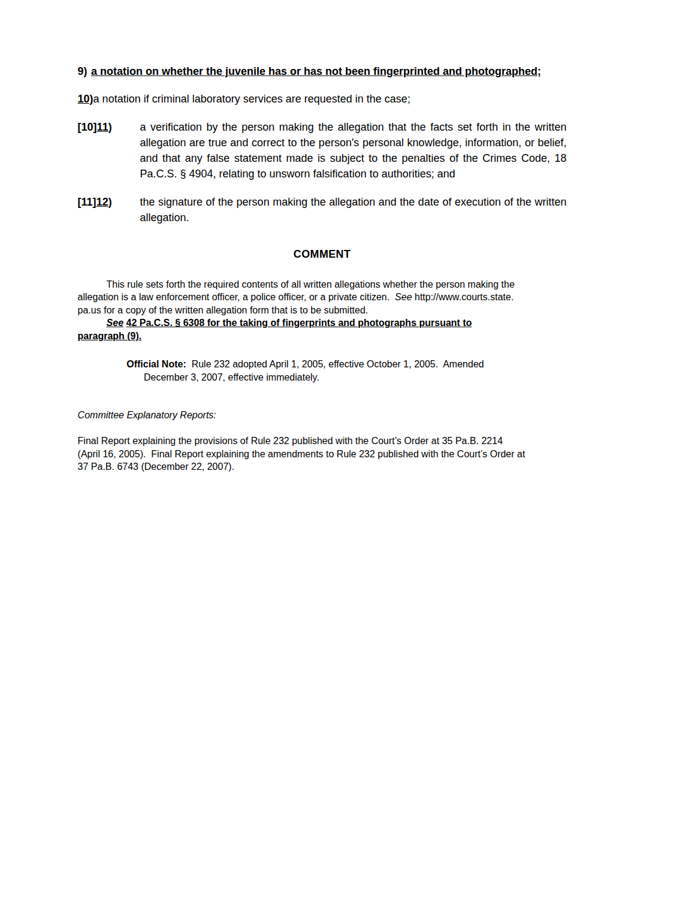9) a notation on whether the juvenile has or has not been fingerprinted and photographed;
10) a notation if criminal laboratory services are requested in the case;
[10]11) a verification by the person making the allegation that the facts set forth in the written allegation are true and correct to the person's personal knowledge, information, or belief, and that any false statement made is subject to the penalties of the Crimes Code, 18 Pa.C.S. § 4904, relating to unsworn falsification to authorities; and
[11]12) the signature of the person making the allegation and the date of execution of the written allegation.
COMMENT
This rule sets forth the required contents of all written allegations whether the person making the
allegation is a law enforcement officer, a police officer, or a private citizen. See http://www.courts.state.
pa.us for a copy of the written allegation form that is to be submitted.
See 42 Pa.C.S. § 6308 for the taking of fingerprints and photographs pursuant to
paragraph (9).
Official Note: Rule 232 adopted April 1, 2005, effective October 1, 2005. Amended December 3, 2007, effective immediately.
Committee Explanatory Reports:
Final Report explaining the provisions of Rule 232 published with the Court’s Order at 35 Pa.B. 2214
(April 16, 2005). Final Report explaining the amendments to Rule 232 published with the Court’s Order at
37 Pa.B. 6743 (December 22, 2007).